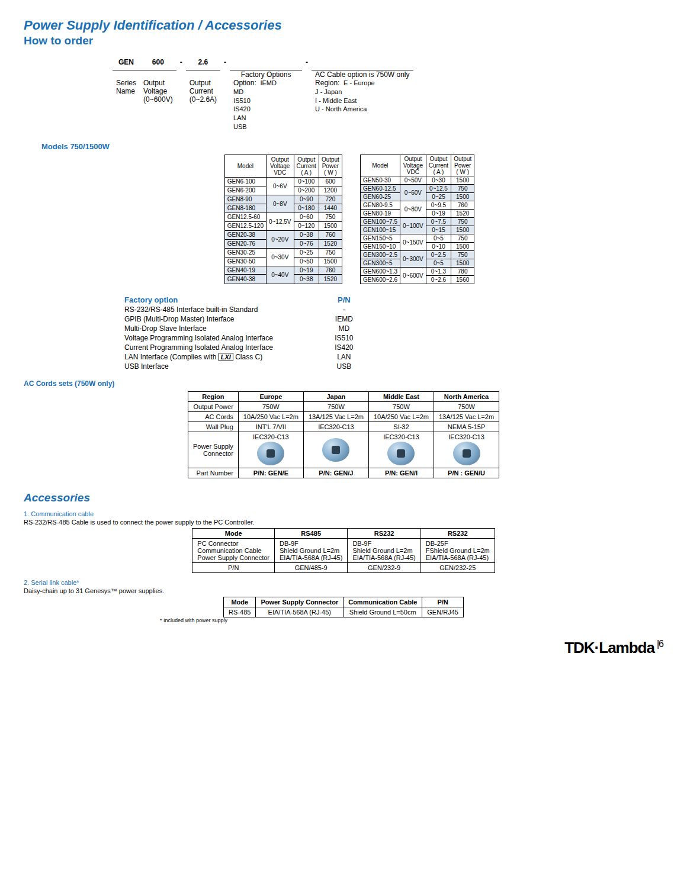Power Supply Identification / Accessories
How to order
| GEN | 600 | - | 2.6 | - | | - | |
| | | | | | Factory Options | | AC Cable option is 750W only |
| Series Name | Output Voltage (0~600V) | | Output Current (0~2.6A) | | Option: IEMD MD IS510 IS420 LAN USB | | Region: E - Europe J - Japan I - Middle East U - North America |
Models 750/1500W
| Model | Output Voltage VDC | Output Current ( A ) | Output Power ( W ) |
| --- | --- | --- | --- |
| GEN6-100 | 0~6V | 0~100 | 600 |
| GEN6-200 | 0~200 | 1200 |
| GEN8-90 | 0~8V | 0~90 | 720 |
| GEN8-180 | 0~180 | 1440 |
| GEN12.5-60 | 0~12.5V | 0~60 | 750 |
| GEN12.5-120 | 0~120 | 1500 |
| GEN20-38 | 0~20V | 0~38 | 760 |
| GEN20-76 | 0~76 | 1520 |
| GEN30-25 | 0~30V | 0~25 | 750 |
| GEN30-50 | 0~50 | 1500 |
| GEN40-19 | 0~40V | 0~19 | 760 |
| GEN40-38 | 0~38 | 1520 |
| Model | Output Voltage VDC | Output Current ( A ) | Output Power ( W ) |
| --- | --- | --- | --- |
| GEN50-30 | 0~50V | 0~30 | 1500 |
| GEN60-12.5 | 0~60V | 0~12.5 | 750 |
| GEN60-25 | 0~25 | 1500 |
| GEN80-9.5 | 0~80V | 0~9.5 | 760 |
| GEN80-19 | 0~19 | 1520 |
| GEN100~7.5 | 0~100V | 0~7.5 | 750 |
| GEN100~15 | 0~15 | 1500 |
| GEN150~5 | 0~150V | 0~5 | 750 |
| GEN150~10 | 0~10 | 1500 |
| GEN300~2.5 | 0~300V | 0~2.5 | 750 |
| GEN300~5 | 0~5 | 1500 |
| GEN600~1.3 | 0~600V | 0~1.3 | 780 |
| GEN600~2.6 | 0~2.6 | 1560 |
| Factory option | P/N |
| RS-232/RS-485 Interface built-in Standard | - |
| GPIB (Multi-Drop Master) Interface | IEMD |
| Multi-Drop Slave Interface | MD |
| Voltage Programming Isolated Analog Interface | IS510 |
| Current Programming Isolated Analog Interface | IS420 |
| LAN Interface (Complies with LXI Class C) | LAN |
| USB Interface | USB |
AC Cords sets (750W only)
| Region | Europe | Japan | Middle East | North America |
| --- | --- | --- | --- | --- |
| Output Power | 750W | 750W | 750W | 750W |
| AC Cords | 10A/250 Vac L=2m | 13A/125 Vac L=2m | 10A/250 Vac L=2m | 13A/125 Vac L=2m |
| Wall Plug | INT'L 7/VII | IEC320-C13 | SI-32 | NEMA 5-15P |
| Power Supply Connector | IEC320-C13 | | IEC320-C13 | IEC320-C13 |
| Part Number | P/N: GEN/E | P/N: GEN/J | P/N: GEN/I | P/N : GEN/U |
Accessories
1. Communication cable
RS-232/RS-485 Cable is used to connect the power supply to the PC Controller.
| Mode | RS485 | RS232 | RS232 |
| --- | --- | --- | --- |
| PC Connector Communication Cable Power Supply Connector | DB-9F Shield Ground L=2m EIA/TIA-568A (RJ-45) | DB-9F Shield Ground L=2m EIA/TIA-568A (RJ-45) | DB-25F FShield Ground L=2m EIA/TIA-568A (RJ-45) |
| P/N | GEN/485-9 | GEN/232-9 | GEN/232-25 |
2. Serial link cable*
Daisy-chain up to 31 Genesys™ power supplies.
| Mode | Power Supply Connector | Communication Cable | P/N |
| --- | --- | --- | --- |
| RS-485 | EIA/TIA-568A (RJ-45) | Shield Ground L=50cm | GEN/RJ45 |
* Included with power supply
TDK·Lambda|6